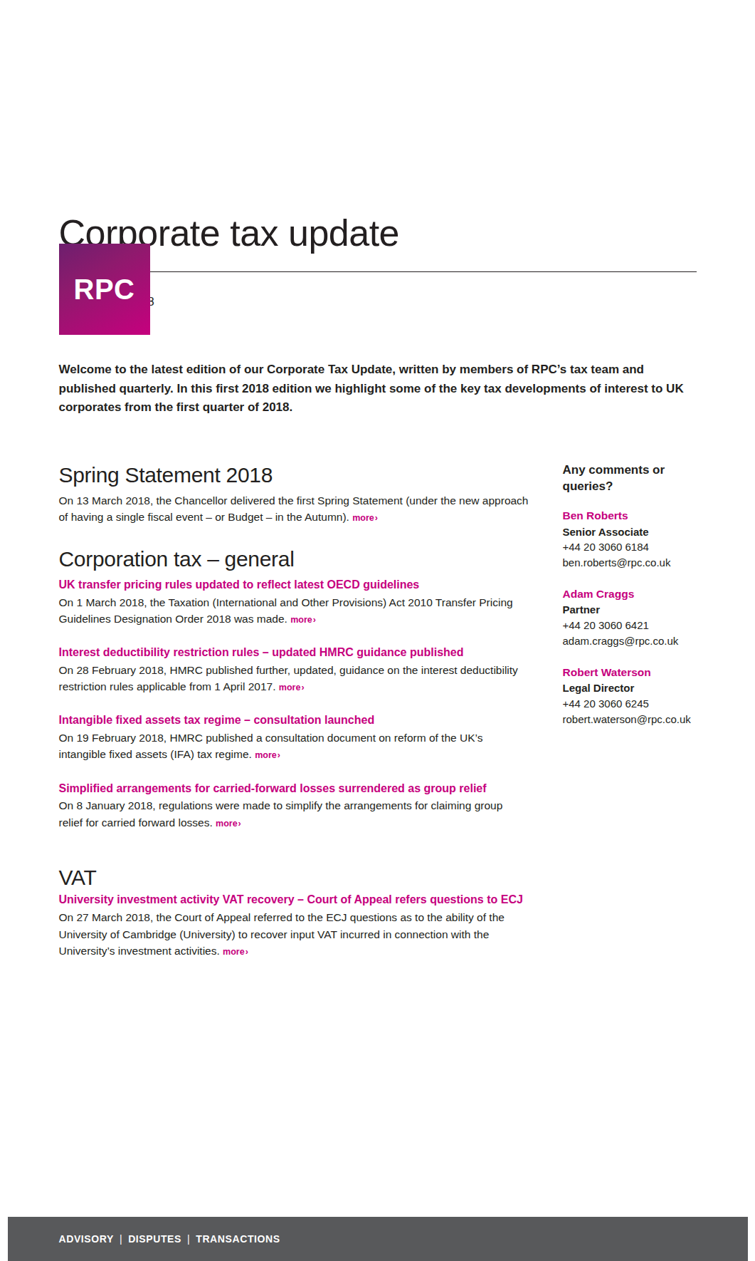RPC
Corporate tax update
First quarter 2018
Welcome to the latest edition of our Corporate Tax Update, written by members of RPC’s tax team and published quarterly. In this first 2018 edition we highlight some of the key tax developments of interest to UK corporates from the first quarter of 2018.
Spring Statement 2018
On 13 March 2018, the Chancellor delivered the first Spring Statement (under the new approach of having a single fiscal event – or Budget – in the Autumn). more
Corporation tax – general
UK transfer pricing rules updated to reflect latest OECD guidelines
On 1 March 2018, the Taxation (International and Other Provisions) Act 2010 Transfer Pricing Guidelines Designation Order 2018 was made. more
Interest deductibility restriction rules – updated HMRC guidance published
On 28 February 2018, HMRC published further, updated, guidance on the interest deductibility restriction rules applicable from 1 April 2017. more
Intangible fixed assets tax regime – consultation launched
On 19 February 2018, HMRC published a consultation document on reform of the UK’s intangible fixed assets (IFA) tax regime. more
Simplified arrangements for carried-forward losses surrendered as group relief
On 8 January 2018, regulations were made to simplify the arrangements for claiming group relief for carried forward losses. more
VAT
University investment activity VAT recovery – Court of Appeal refers questions to ECJ
On 27 March 2018, the Court of Appeal referred to the ECJ questions as to the ability of the University of Cambridge (University) to recover input VAT incurred in connection with the University’s investment activities. more
Any comments or
queries?
Ben Roberts
Senior Associate
+44 20 3060 6184
ben.roberts@rpc.co.uk
Adam Craggs
Partner
+44 20 3060 6421
adam.craggs@rpc.co.uk
Robert Waterson
Legal Director
+44 20 3060 6245
robert.waterson@rpc.co.uk
ADVISORY|DISPUTES|TRANSACTIONS